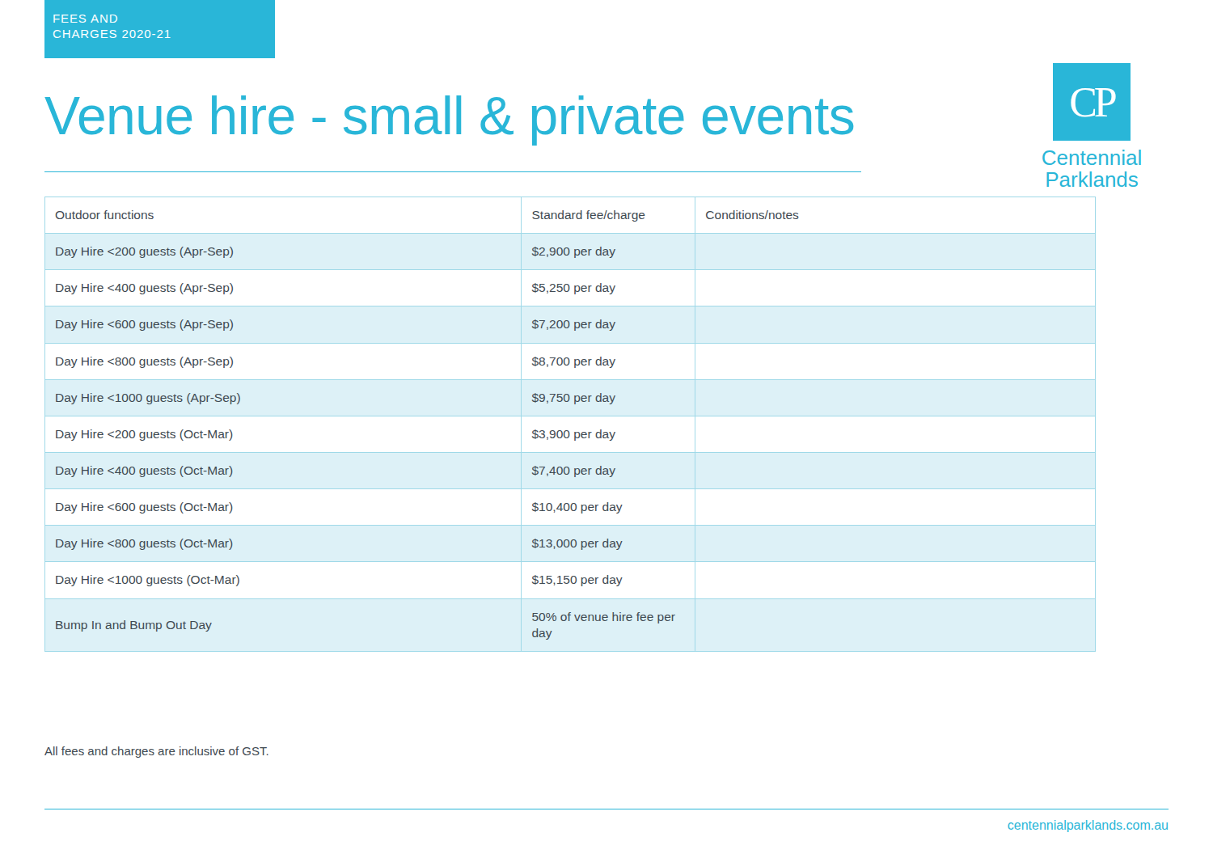FEES AND CHARGES 2020-21
Centennial
Parklands
Venue hire - small & private events
| Outdoor functions | Standard fee/charge | Conditions/notes |
| --- | --- | --- |
| Day Hire <200 guests (Apr-Sep) | $2,900 per day | |
| Day Hire <400 guests (Apr-Sep) | $5,250 per day | |
| Day Hire <600 guests (Apr-Sep) | $7,200 per day | |
| Day Hire <800 guests (Apr-Sep) | $8,700 per day | |
| Day Hire <1000 guests (Apr-Sep) | $9,750 per day | |
| Day Hire <200 guests (Oct-Mar) | $3,900 per day | |
| Day Hire <400 guests (Oct-Mar) | $7,400 per day | |
| Day Hire <600 guests (Oct-Mar) | $10,400 per day | |
| Day Hire <800 guests (Oct-Mar) | $13,000 per day | |
| Day Hire <1000 guests (Oct-Mar) | $15,150 per day | |
| Bump In and Bump Out Day | 50% of venue hire fee per day | |
All fees and charges are inclusive of GST.
centennialparklands.com.au